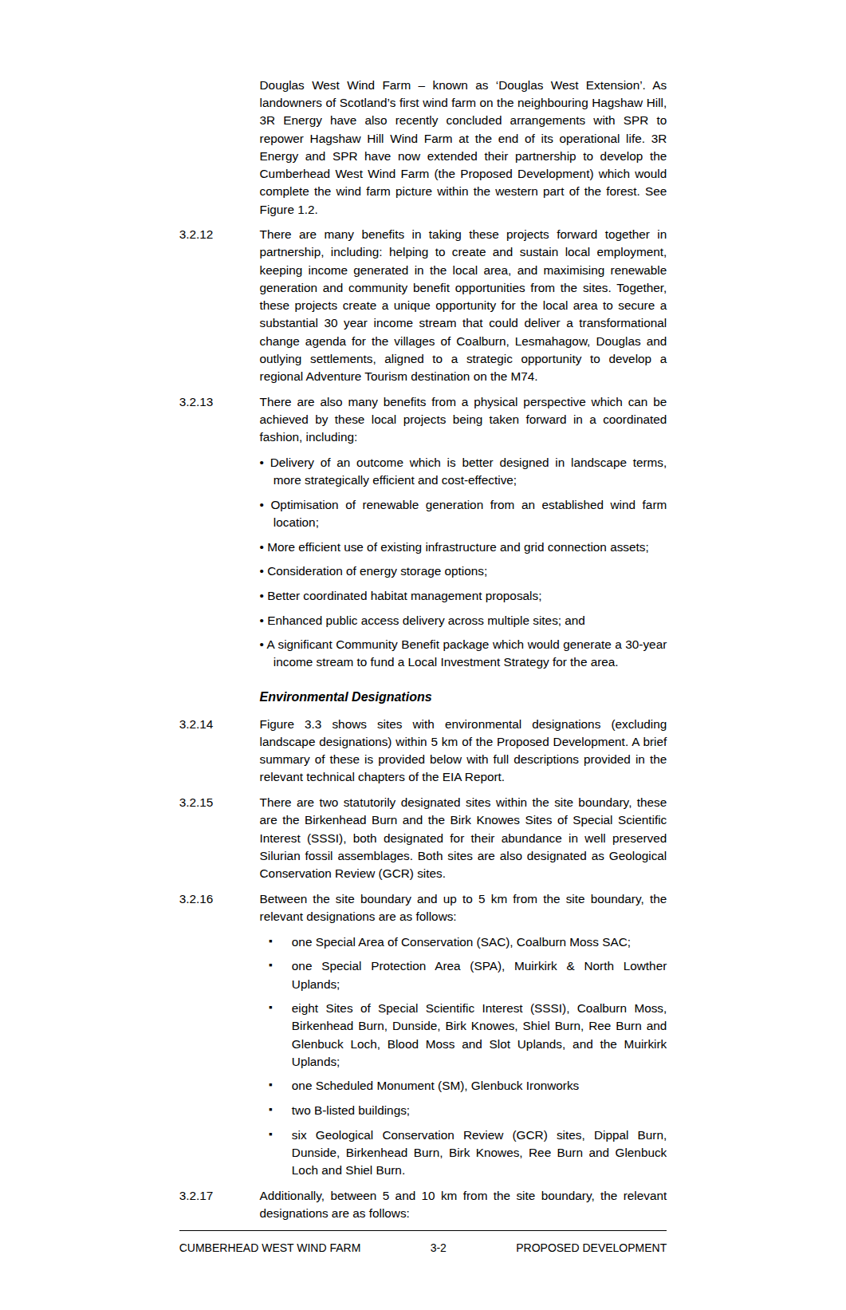Douglas West Wind Farm – known as ‘Douglas West Extension’. As landowners of Scotland’s first wind farm on the neighbouring Hagshaw Hill, 3R Energy have also recently concluded arrangements with SPR to repower Hagshaw Hill Wind Farm at the end of its operational life. 3R Energy and SPR have now extended their partnership to develop the Cumberhead West Wind Farm (the Proposed Development) which would complete the wind farm picture within the western part of the forest. See Figure 1.2.
3.2.12
There are many benefits in taking these projects forward together in partnership, including: helping to create and sustain local employment, keeping income generated in the local area, and maximising renewable generation and community benefit opportunities from the sites. Together, these projects create a unique opportunity for the local area to secure a substantial 30 year income stream that could deliver a transformational change agenda for the villages of Coalburn, Lesmahagow, Douglas and outlying settlements, aligned to a strategic opportunity to develop a regional Adventure Tourism destination on the M74.
3.2.13
There are also many benefits from a physical perspective which can be achieved by these local projects being taken forward in a coordinated fashion, including:
• Delivery of an outcome which is better designed in landscape terms, more strategically efficient and cost-effective;
• Optimisation of renewable generation from an established wind farm location;
• More efficient use of existing infrastructure and grid connection assets;
• Consideration of energy storage options;
• Better coordinated habitat management proposals;
• Enhanced public access delivery across multiple sites; and
• A significant Community Benefit package which would generate a 30-year income stream to fund a Local Investment Strategy for the area.
Environmental Designations
3.2.14
Figure 3.3 shows sites with environmental designations (excluding landscape designations) within 5 km of the Proposed Development. A brief summary of these is provided below with full descriptions provided in the relevant technical chapters of the EIA Report.
3.2.15
There are two statutorily designated sites within the site boundary, these are the Birkenhead Burn and the Birk Knowes Sites of Special Scientific Interest (SSSI), both designated for their abundance in well preserved Silurian fossil assemblages. Both sites are also designated as Geological Conservation Review (GCR) sites.
3.2.16
Between the site boundary and up to 5 km from the site boundary, the relevant designations are as follows:
one Special Area of Conservation (SAC), Coalburn Moss SAC;
one Special Protection Area (SPA), Muirkirk & North Lowther Uplands;
eight Sites of Special Scientific Interest (SSSI), Coalburn Moss, Birkenhead Burn, Dunside, Birk Knowes, Shiel Burn, Ree Burn and Glenbuck Loch, Blood Moss and Slot Uplands, and the Muirkirk Uplands;
one Scheduled Monument (SM), Glenbuck Ironworks
two B-listed buildings;
six Geological Conservation Review (GCR) sites, Dippal Burn, Dunside, Birkenhead Burn, Birk Knowes, Ree Burn and Glenbuck Loch and Shiel Burn.
3.2.17
Additionally, between 5 and 10 km from the site boundary, the relevant designations are as follows:
CUMBERHEAD WEST WIND FARM
3-2
PROPOSED DEVELOPMENT